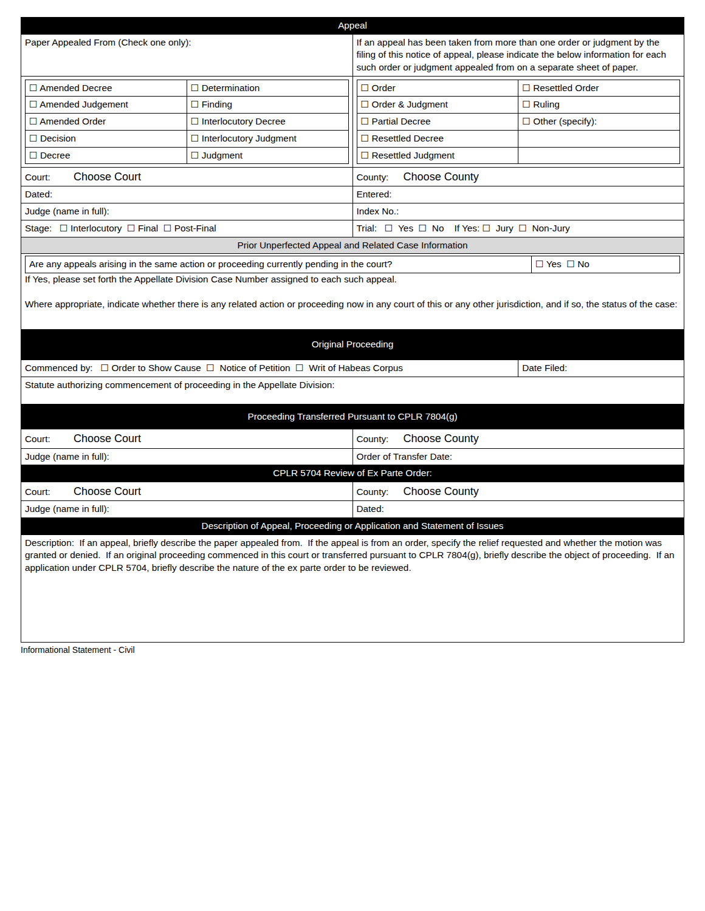| Appeal |
| Paper Appealed From (Check one only): | If an appeal has been taken from more than one order or judgment by the filing of this notice of appeal, please indicate the below information for each such order or judgment appealed from on a separate sheet of paper. |
| / ☐ Amended Decree / ☐ Determination / / ☐ Amended Judgement / ☐ Finding / / ☐ Amended Order / ☐ Interlocutory Decree / / ☐ Decision / ☐ Interlocutory Judgment / / ☐ Decree / ☐ Judgment / | / ☐ Order / ☐ Resettled Order / / ☐ Order & Judgment / ☐ Ruling / / ☐ Partial Decree / ☐ Other (specify): / / ☐ Resettled Decree / / / ☐ Resettled Judgment / / |
| Court: Choose Court | County: Choose County |
| Dated: | Entered: |
| Judge (name in full): | Index No.: |
| Stage: ☐ Interlocutory ☐ Final ☐ Post-Final | Trial: ☐ Yes ☐ No If Yes: ☐ Jury ☐ Non-Jury |
| Prior Unperfected Appeal and Related Case Information |
| / Are any appeals arising in the same action or proceeding currently pending in the court? / ☐ Yes ☐ No / If Yes, please set forth the Appellate Division Case Number assigned to each such appeal. Where appropriate, indicate whether there is any related action or proceeding now in any court of this or any other jurisdiction, and if so, the status of the case: |
| Original Proceeding |
| Commenced by: ☐ Order to Show Cause ☐ Notice of Petition ☐ Writ of Habeas Corpus | Date Filed: |
| Statute authorizing commencement of proceeding in the Appellate Division: |
| Proceeding Transferred Pursuant to CPLR 7804(g) |
| Court: Choose Court | County: Choose County |
| Judge (name in full): | Order of Transfer Date: |
| CPLR 5704 Review of Ex Parte Order: |
| Court: Choose Court | County: Choose County |
| Judge (name in full): | Dated: |
| Description of Appeal, Proceeding or Application and Statement of Issues |
| Description: If an appeal, briefly describe the paper appealed from. If the appeal is from an order, specify the relief requested and whether the motion was granted or denied. If an original proceeding commenced in this court or transferred pursuant to CPLR 7804(g), briefly describe the object of proceeding. If an application under CPLR 5704, briefly describe the nature of the ex parte order to be reviewed. |
Informational Statement - Civil